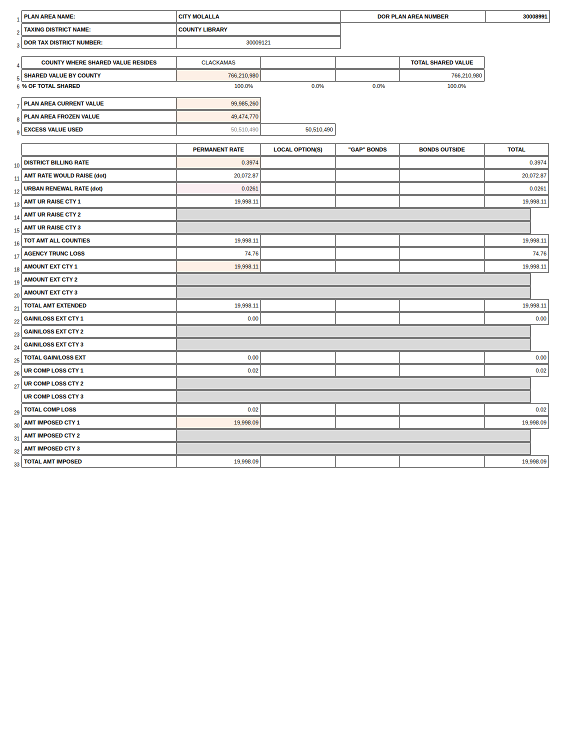| 1 | / PLAN AREA NAME: / CITY MOLALLA / DOR PLAN AREA NUMBER / 30008991 / |
| 2 | / TAXING DISTRICT NAME: / COUNTY LIBRARY / |
| 3 | / DOR TAX DISTRICT NUMBER: / 30009121 / |
| 4 | / COUNTY WHERE SHARED VALUE RESIDES / CLACKAMAS / / / TOTAL SHARED VALUE / |
| 5 | / SHARED VALUE BY COUNTY / 766,210,980 / / / 766,210,980 / |
| 6 | / % OF TOTAL SHARED / 100.0% / 0.0% / 0.0% / 100.0% / |
| 7 | / PLAN AREA CURRENT VALUE / 99,985,260 / |
| 8 | / PLAN AREA FROZEN VALUE / 49,474,770 / |
| 9 | / EXCESS VALUE USED / 50,510,490 / 50,510,490 / |
| | / / PERMANENT RATE / LOCAL OPTION(S) / "GAP" BONDS / BONDS OUTSIDE / TOTAL / |
| 10 | / DISTRICT BILLING RATE / 0.3974 / / / / 0.3974 / |
| 11 | / AMT RATE WOULD RAISE (dot) / 20,072.87 / / / / 20,072.87 / |
| 12 | / URBAN RENEWAL RATE (dot) / 0.0261 / / / / 0.0261 / |
| 13 | / AMT UR RAISE CTY 1 / 19,998.11 / / / / 19,998.11 / |
| 14 | / AMT UR RAISE CTY 2 / / |
| 15 | / AMT UR RAISE CTY 3 / / |
| 16 | / TOT AMT ALL COUNTIES / 19,998.11 / / / / 19,998.11 / |
| 17 | / AGENCY TRUNC LOSS / 74.76 / / / / 74.76 / |
| 18 | / AMOUNT EXT CTY 1 / 19,998.11 / / / / 19,998.11 / |
| 19 | / AMOUNT EXT CTY 2 / / |
| 20 | / AMOUNT EXT CTY 3 / / |
| 21 | / TOTAL AMT EXTENDED / 19,998.11 / / / / 19,998.11 / |
| 22 | / GAIN/LOSS EXT CTY 1 / 0.00 / / / / 0.00 / |
| 23 | / GAIN/LOSS EXT CTY 2 / / |
| 24 | / GAIN/LOSS EXT CTY 3 / / |
| 25 | / TOTAL GAIN/LOSS EXT / 0.00 / / / / 0.00 / |
| 26 | / UR COMP LOSS CTY 1 / 0.02 / / / / 0.02 / |
| 27 | / UR COMP LOSS CTY 2 / / |
| | / UR COMP LOSS CTY 3 / / |
| 29 | / TOTAL COMP LOSS / 0.02 / / / / 0.02 / |
| 30 | / AMT IMPOSED CTY 1 / 19,998.09 / / / / 19,998.09 / |
| 31 | / AMT IMPOSED CTY 2 / / |
| 32 | / AMT IMPOSED CTY 3 / / |
| 33 | / TOTAL AMT IMPOSED / 19,998.09 / / / / 19,998.09 / |